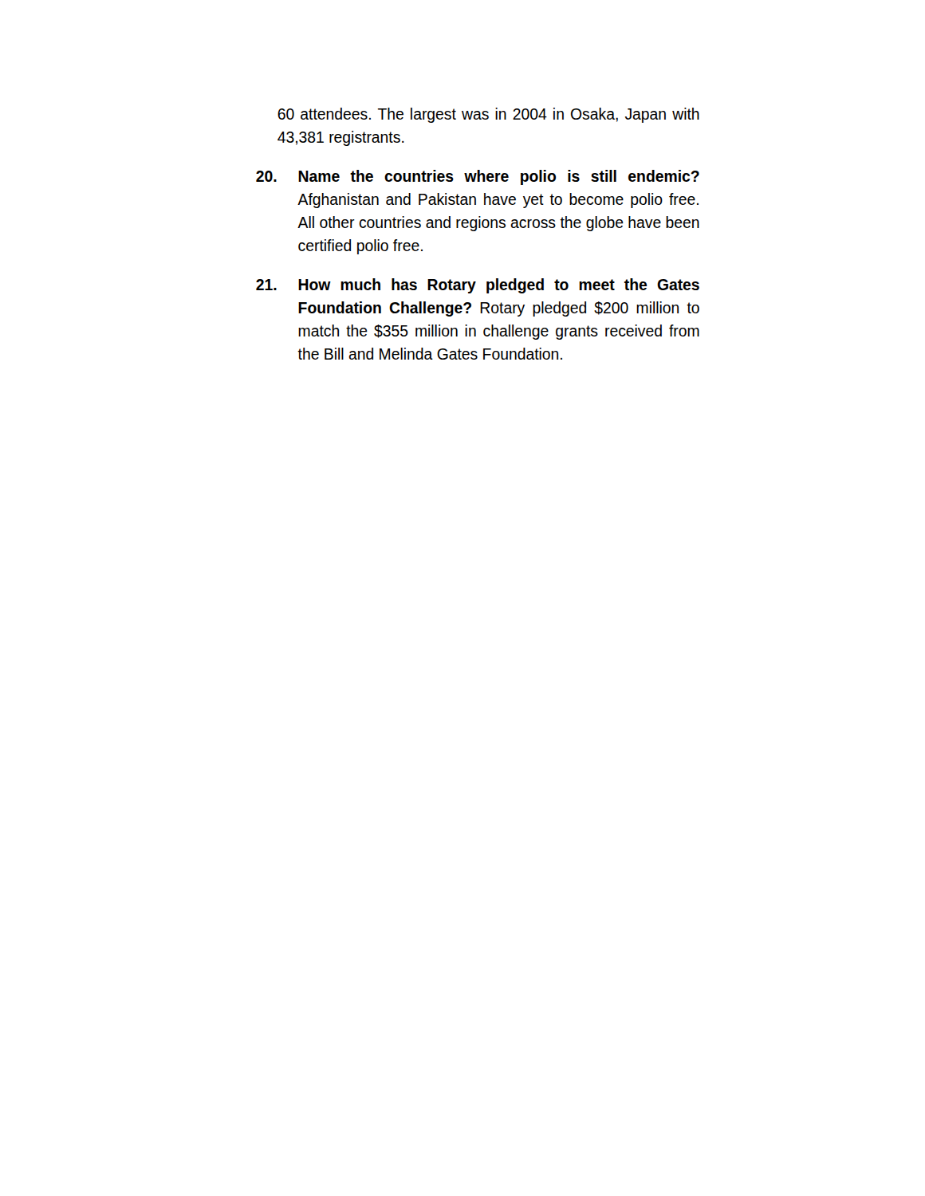60 attendees. The largest was in 2004 in Osaka, Japan with 43,381 registrants.
20. Name the countries where polio is still endemic? Afghanistan and Pakistan have yet to become polio free. All other countries and regions across the globe have been certified polio free.
21. How much has Rotary pledged to meet the Gates Foundation Challenge? Rotary pledged $200 million to match the $355 million in challenge grants received from the Bill and Melinda Gates Foundation.